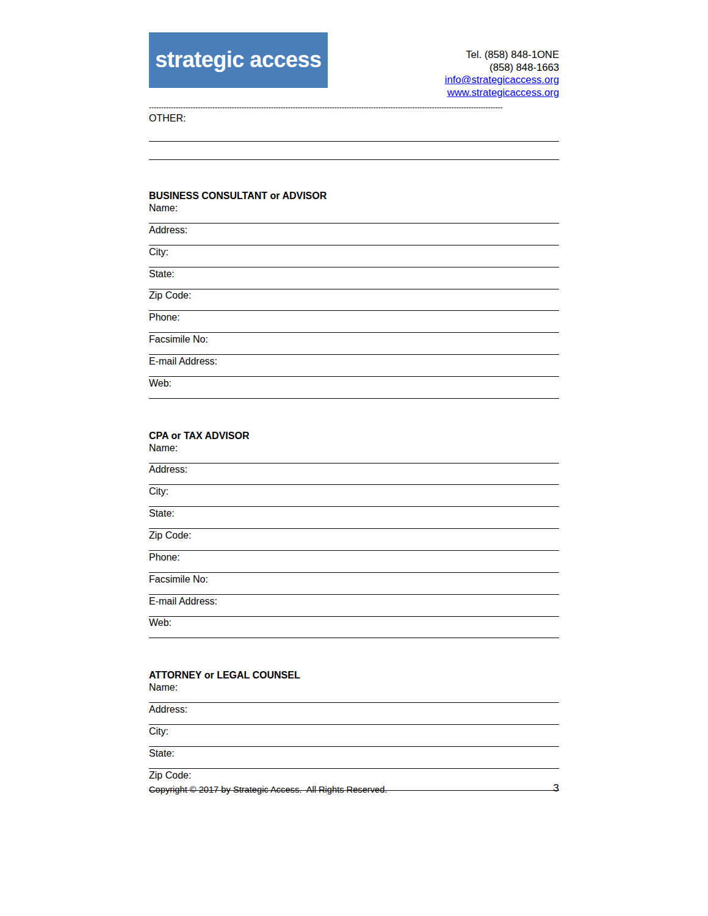strategic access
Tel. (858) 848-1ONE
(858) 848-1663
info@strategicaccess.org
www.strategicaccess.org
-------------------------------------------------------------------------------------------------------------------------------------------------
OTHER:
BUSINESS CONSULTANT or ADVISOR
Name:
Address:
City:
State:
Zip Code:
Phone:
Facsimile No:
E-mail Address:
Web:
CPA or TAX ADVISOR
Name:
Address:
City:
State:
Zip Code:
Phone:
Facsimile No:
E-mail Address:
Web:
ATTORNEY or LEGAL COUNSEL
Name:
Address:
City:
State:
Zip Code:
Copyright © 2017 by Strategic Access. All Rights Reserved.
3